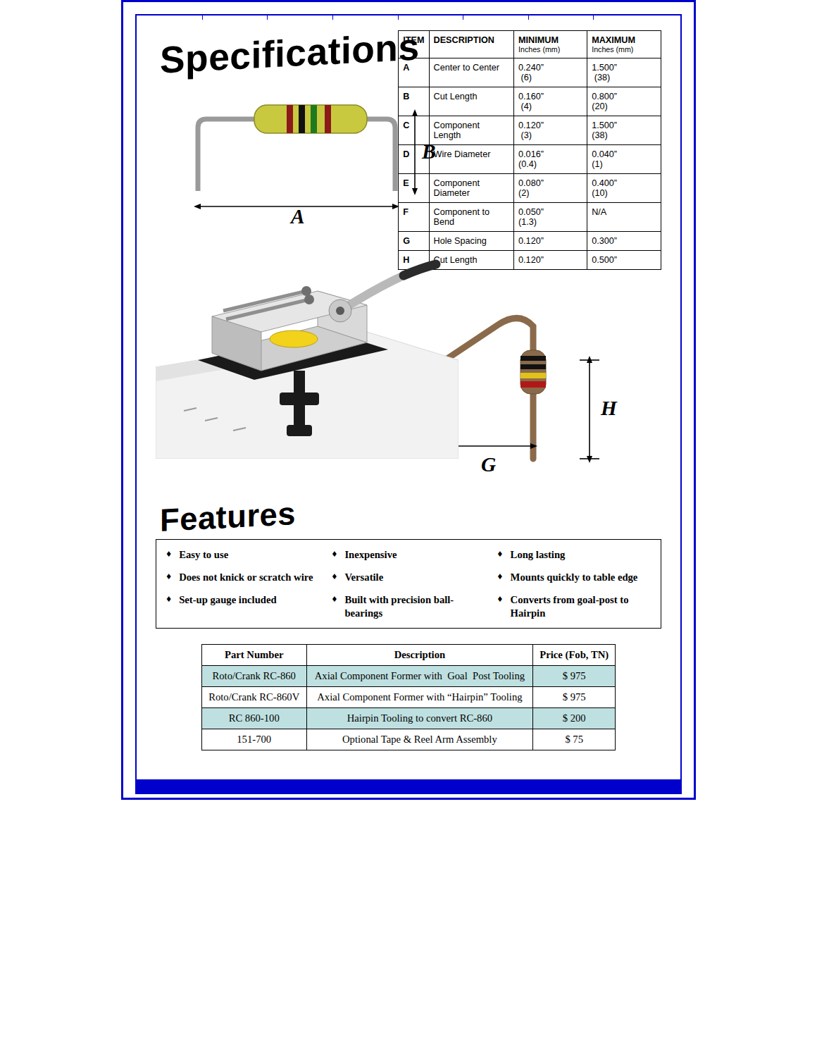Specifications
B A
| ITEM | DESCRIPTION | MINIMUM Inches (mm) | MAXIMUM Inches (mm) |
| --- | --- | --- | --- |
| A | Center to Center | 0.240” (6) | 1.500” (38) |
| B | Cut Length | 0.160” (4) | 0.800” (20) |
| C | Component Length | 0.120” (3) | 1.500” (38) |
| D | Wire Diameter | 0.016” (0.4) | 0.040” (1) |
| E | Component Diameter | 0.080” (2) | 0.400” (10) |
| F | Component to Bend | 0.050” (1.3) | N/A |
| G | Hole Spacing | 0.120” | 0.300” |
| H | Cut Length | 0.120” | 0.500” |
H G
Features
Easy to use
Inexpensive
Long lasting
Does not knick or scratch wire
Versatile
Mounts quickly to table edge
Set-up gauge included
Built with precision ball-bearings
Converts from goal-post to Hairpin
| Part Number | Description | Price (Fob, TN) |
| --- | --- | --- |
| Roto/Crank RC-860 | Axial Component Former with Goal Post Tooling | $ 975 |
| Roto/Crank RC-860V | Axial Component Former with “Hairpin” Tooling | $ 975 |
| RC 860-100 | Hairpin Tooling to convert RC-860 | $ 200 |
| 151-700 | Optional Tape & Reel Arm Assembly | $ 75 |